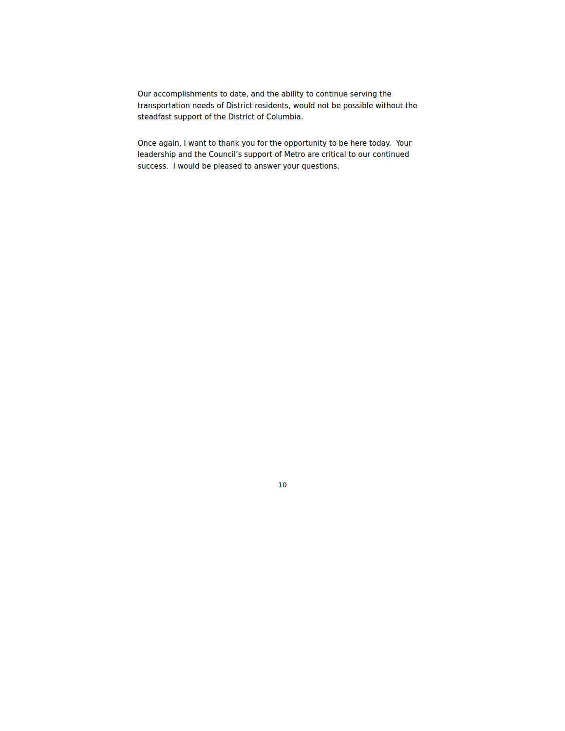Our accomplishments to date, and the ability to continue serving the transportation needs of District residents, would not be possible without the steadfast support of the District of Columbia.
Once again, I want to thank you for the opportunity to be here today. Your leadership and the Council’s support of Metro are critical to our continued success. I would be pleased to answer your questions.
10